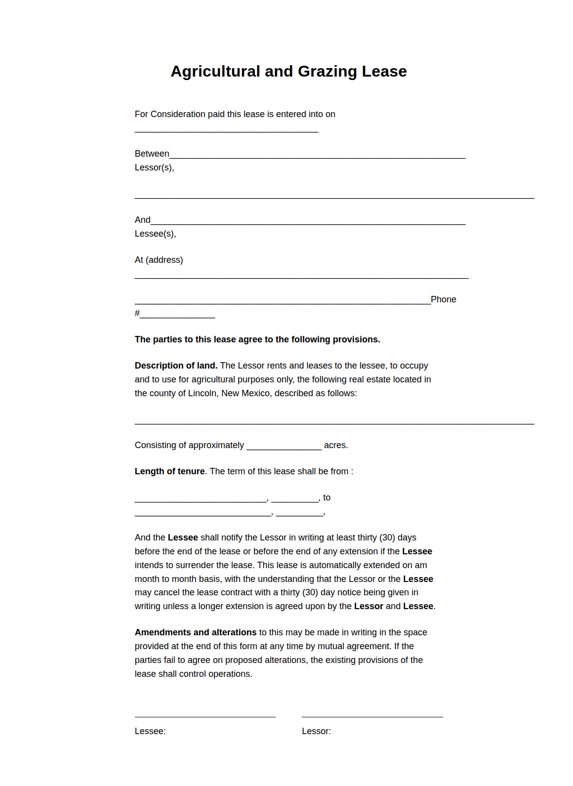Agricultural and Grazing Lease
For Consideration paid this lease is entered into on _______________________________________
Between_______________________________________________________________ Lessor(s),
_____________________________________________________________________________________
And___________________________________________________________________ Lessee(s),
At (address) _______________________________________________________________________
_______________________________________________________________Phone #________________
The parties to this lease agree to the following provisions.
Description of land. The Lessor rents and leases to the lessee, to occupy and to use for agricultural purposes only, the following real estate located in the county of Lincoln, New Mexico, described as follows:
_____________________________________________________________________________________
Consisting of approximately ________________ acres.
Length of tenure. The term of this lease shall be from :
____________________________, __________, to _____________________________, __________,
And the Lessee shall notify the Lessor in writing at least thirty (30) days before the end of the lease or before the end of any extension if the Lessee intends to surrender the lease. This lease is automatically extended on am month to month basis, with the understanding that the Lessor or the Lessee may cancel the lease contract with a thirty (30) day notice being given in writing unless a longer extension is agreed upon by the Lessor and Lessee.
Amendments and alterations to this may be made in writing in the space provided at the end of this form at any time by mutual agreement. If the parties fail to agree on proposed alterations, the existing provisions of the lease shall control operations.
Lessee:
Lessor: